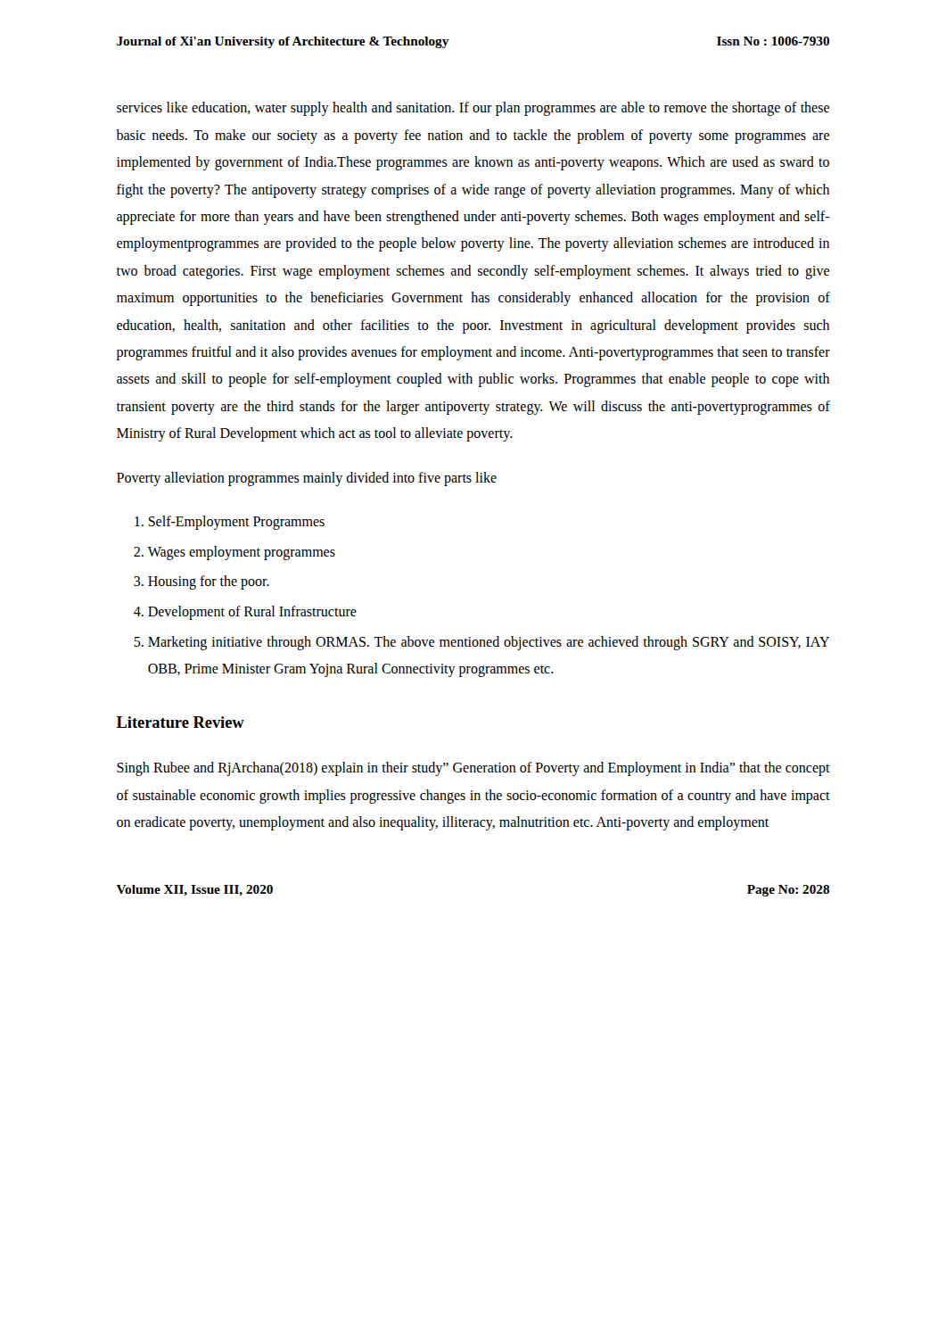Journal of Xi'an University of Architecture & Technology Issn No : 1006-7930
services like education, water supply health and sanitation. If our plan programmes are able to remove the shortage of these basic needs. To make our society as a poverty fee nation and to tackle the problem of poverty some programmes are implemented by government of India.These programmes are known as anti-poverty weapons. Which are used as sward to fight the poverty? The antipoverty strategy comprises of a wide range of poverty alleviation programmes. Many of which appreciate for more than years and have been strengthened under anti-poverty schemes. Both wages employment and self-employmentprogrammes are provided to the people below poverty line. The poverty alleviation schemes are introduced in two broad categories. First wage employment schemes and secondly self-employment schemes. It always tried to give maximum opportunities to the beneficiaries Government has considerably enhanced allocation for the provision of education, health, sanitation and other facilities to the poor. Investment in agricultural development provides such programmes fruitful and it also provides avenues for employment and income. Anti-povertyprogrammes that seen to transfer assets and skill to people for self-employment coupled with public works. Programmes that enable people to cope with transient poverty are the third stands for the larger antipoverty strategy. We will discuss the anti-povertyprogrammes of Ministry of Rural Development which act as tool to alleviate poverty.
Poverty alleviation programmes mainly divided into five parts like
Self-Employment Programmes
Wages employment programmes
Housing for the poor.
Development of Rural Infrastructure
Marketing initiative through ORMAS. The above mentioned objectives are achieved through SGRY and SOISY, IAY OBB, Prime Minister Gram Yojna Rural Connectivity programmes etc.
Literature Review
Singh Rubee and RjArchana(2018) explain in their study” Generation of Poverty and Employment in India” that the concept of sustainable economic growth implies progressive changes in the socio-economic formation of a country and have impact on eradicate poverty, unemployment and also inequality, illiteracy, malnutrition etc. Anti-poverty and employment
Volume XII, Issue III, 2020 Page No: 2028